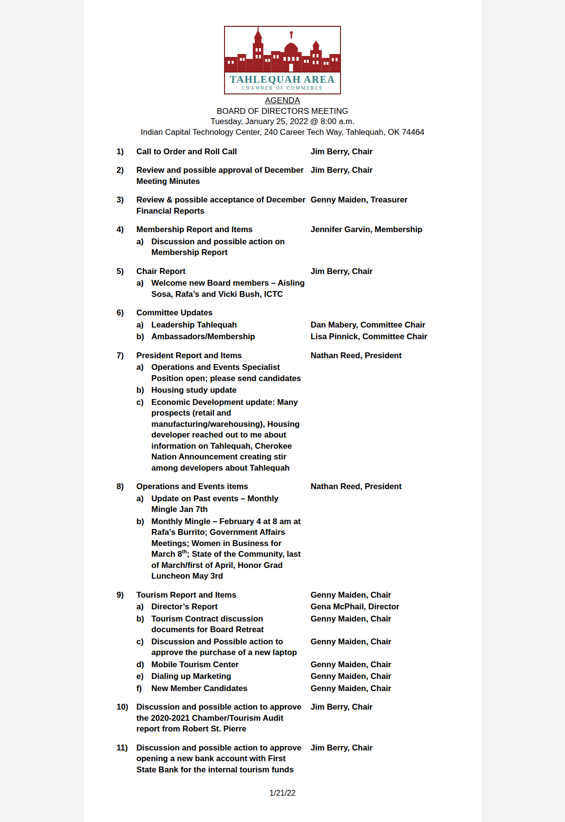TAHLEQUAH AREA
CHAMBER OF COMMERCE
AGENDA
BOARD OF DIRECTORS MEETING
Tuesday, January 25, 2022 @ 8:00 a.m.
Indian Capital Technology Center, 240 Career Tech Way, Tahlequah, OK 74464
Call to Order and Roll Call
Jim Berry, Chair
Review and possible approval of December Meeting Minutes
Jim Berry, Chair
Review & possible acceptance of December Financial Reports
Genny Maiden, Treasurer
Membership Report and Items
Jennifer Garvin, Membership
Discussion and possible action on Membership Report
Chair Report
Jim Berry, Chair
Welcome new Board members – Aisling Sosa, Rafa’s and Vicki Bush, ICTC
Committee Updates
Leadership Tahlequah
Dan Mabery, Committee Chair
Ambassadors/Membership
Lisa Pinnick, Committee Chair
President Report and Items
Nathan Reed, President
Operations and Events Specialist Position open; please send candidates
Housing study update
Economic Development update: Many prospects (retail and manufacturing/warehousing), Housing developer reached out to me about information on Tahlequah, Cherokee Nation Announcement creating stir among developers about Tahlequah
Operations and Events items
Nathan Reed, President
Update on Past events – Monthly Mingle Jan 7th
Monthly Mingle – February 4 at 8 am at Rafa’s Burrito; Government Affairs Meetings; Women in Business for March 8th; State of the Community, last of March/first of April, Honor Grad Luncheon May 3rd
Tourism Report and Items
Genny Maiden, Chair
Director’s Report
Gena McPhail, Director
Tourism Contract discussion documents for Board Retreat
Genny Maiden, Chair
Discussion and Possible action to approve the purchase of a new laptop
Genny Maiden, Chair
Mobile Tourism Center
Genny Maiden, Chair
Dialing up Marketing
Genny Maiden, Chair
New Member Candidates
Genny Maiden, Chair
Discussion and possible action to approve the 2020-2021 Chamber/Tourism Audit report from Robert St. Pierre
Jim Berry, Chair
Discussion and possible action to approve opening a new bank account with First State Bank for the internal tourism funds
Jim Berry, Chair
1/21/22